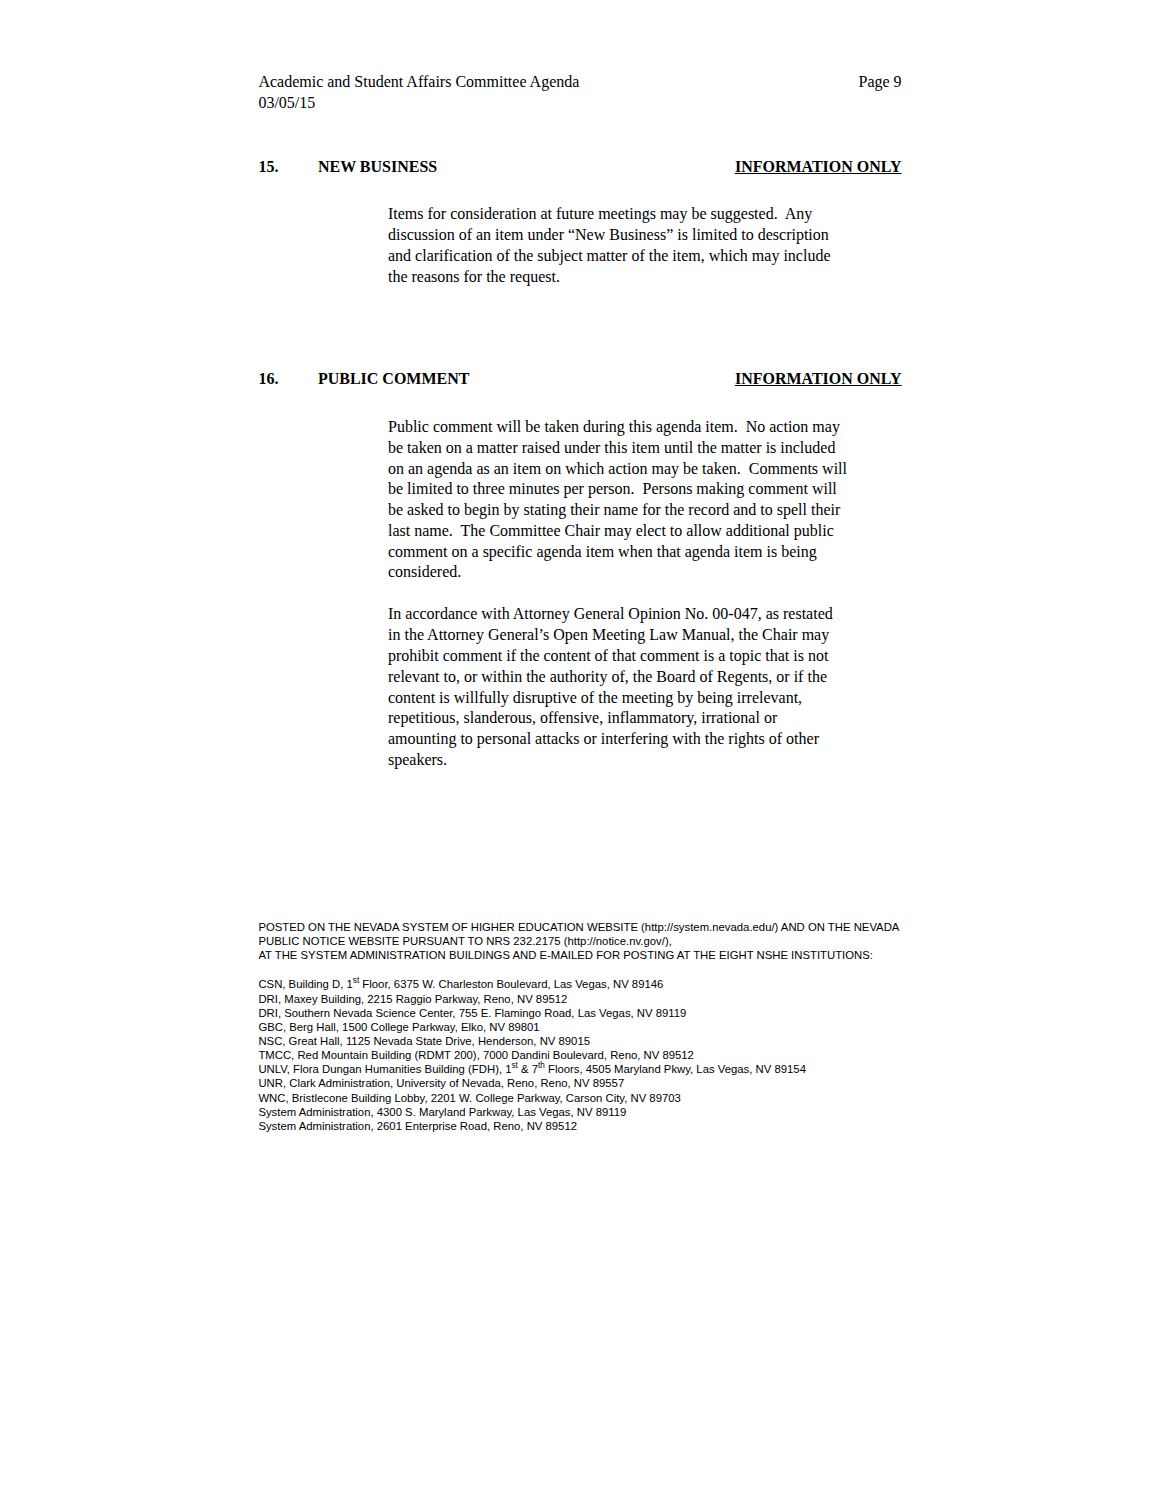Academic and Student Affairs Committee Agenda
03/05/15
Page 9
15. New Business Information Only
Items for consideration at future meetings may be suggested. Any discussion of an item under “New Business” is limited to description and clarification of the subject matter of the item, which may include the reasons for the request.
16. Public Comment Information Only
Public comment will be taken during this agenda item. No action may be taken on a matter raised under this item until the matter is included on an agenda as an item on which action may be taken. Comments will be limited to three minutes per person. Persons making comment will be asked to begin by stating their name for the record and to spell their last name. The Committee Chair may elect to allow additional public comment on a specific agenda item when that agenda item is being considered.
In accordance with Attorney General Opinion No. 00-047, as restated in the Attorney General’s Open Meeting Law Manual, the Chair may prohibit comment if the content of that comment is a topic that is not relevant to, or within the authority of, the Board of Regents, or if the content is willfully disruptive of the meeting by being irrelevant, repetitious, slanderous, offensive, inflammatory, irrational or amounting to personal attacks or interfering with the rights of other speakers.
POSTED ON THE NEVADA SYSTEM OF HIGHER EDUCATION WEBSITE (http://system.nevada.edu/) AND ON THE NEVADA PUBLIC NOTICE WEBSITE PURSUANT TO NRS 232.2175 (http://notice.nv.gov/),
AT THE SYSTEM ADMINISTRATION BUILDINGS AND E-MAILED FOR POSTING AT THE EIGHT NSHE INSTITUTIONS:
CSN, Building D, 1st Floor, 6375 W. Charleston Boulevard, Las Vegas, NV 89146
DRI, Maxey Building, 2215 Raggio Parkway, Reno, NV 89512
DRI, Southern Nevada Science Center, 755 E. Flamingo Road, Las Vegas, NV 89119
GBC, Berg Hall, 1500 College Parkway, Elko, NV 89801
NSC, Great Hall, 1125 Nevada State Drive, Henderson, NV 89015
TMCC, Red Mountain Building (RDMT 200), 7000 Dandini Boulevard, Reno, NV 89512
UNLV, Flora Dungan Humanities Building (FDH), 1st & 7th Floors, 4505 Maryland Pkwy, Las Vegas, NV 89154
UNR, Clark Administration, University of Nevada, Reno, Reno, NV 89557
WNC, Bristlecone Building Lobby, 2201 W. College Parkway, Carson City, NV 89703
System Administration, 4300 S. Maryland Parkway, Las Vegas, NV 89119
System Administration, 2601 Enterprise Road, Reno, NV 89512